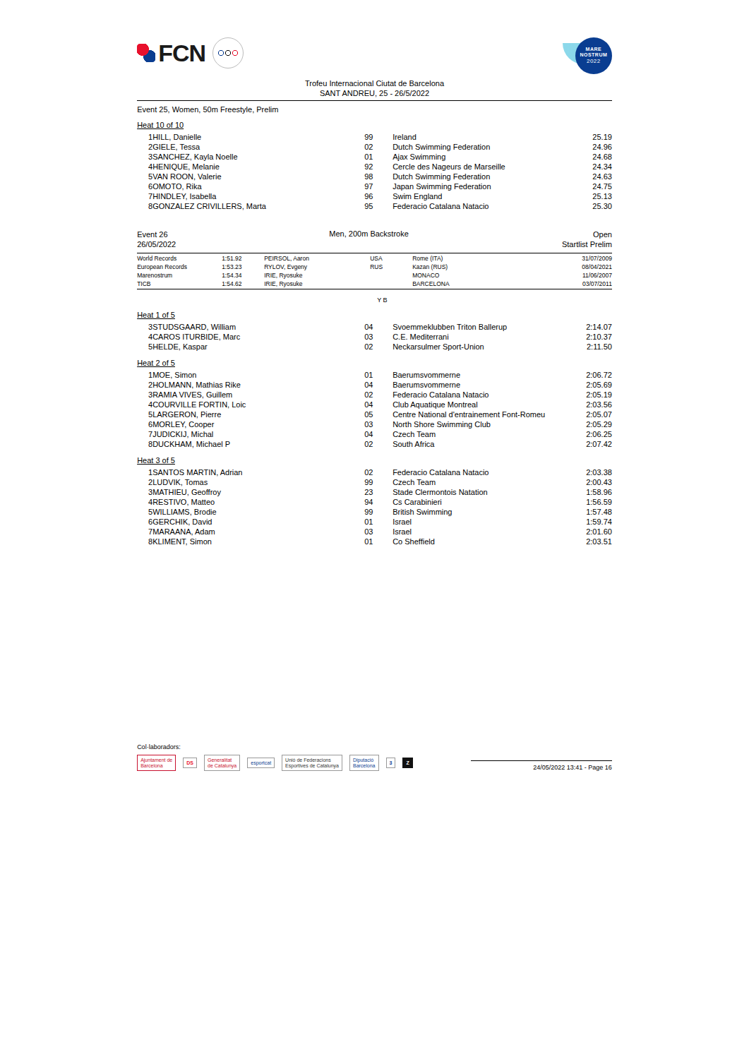FCN
MARE
NOSTRUM2022
Trofeu Internacional Ciutat de Barcelona
SANT ANDREU, 25 - 26/5/2022
Event 25, Women, 50m Freestyle, Prelim
Heat 10 of 10
| 1 | HILL, Danielle | 99 | Ireland | 25.19 |
| 2 | GIELE, Tessa | 02 | Dutch Swimming Federation | 24.96 |
| 3 | SANCHEZ, Kayla Noelle | 01 | Ajax Swimming | 24.68 |
| 4 | HENIQUE, Melanie | 92 | Cercle des Nageurs de Marseille | 24.34 |
| 5 | VAN ROON, Valerie | 98 | Dutch Swimming Federation | 24.63 |
| 6 | OMOTO, Rika | 97 | Japan Swimming Federation | 24.75 |
| 7 | HINDLEY, Isabella | 96 | Swim England | 25.13 |
| 8 | GONZALEZ CRIVILLERS, Marta | 95 | Federacio Catalana Natacio | 25.30 |
Event 26
26/05/2022
Men, 200m Backstroke
Open
Startlist Prelim
| World Records | 1:51.92 | PEIRSOL, Aaron | USA | Rome (ITA) | 31/07/2009 |
| European Records | 1:53.23 | RYLOV, Evgeny | RUS | Kazan (RUS) | 08/04/2021 |
| Marenostrum | 1:54.34 | IRIE, Ryosuke | | MONACO | 11/06/2007 |
| TICB | 1:54.62 | IRIE, Ryosuke | | BARCELONA | 03/07/2011 |
Y B
Heat 1 of 5
| 3 | STUDSGAARD, William | 04 | Svoemmeklubben Triton Ballerup | 2:14.07 |
| 4 | CAROS ITURBIDE, Marc | 03 | C.E. Mediterrani | 2:10.37 |
| 5 | HELDE, Kaspar | 02 | Neckarsulmer Sport-Union | 2:11.50 |
Heat 2 of 5
| 1 | MOE, Simon | 01 | Baerumsvommerne | 2:06.72 |
| 2 | HOLMANN, Mathias Rike | 04 | Baerumsvommerne | 2:05.69 |
| 3 | RAMIA VIVES, Guillem | 02 | Federacio Catalana Natacio | 2:05.19 |
| 4 | COURVILLE FORTIN, Loic | 04 | Club Aquatique Montreal | 2:03.56 |
| 5 | LARGERON, Pierre | 05 | Centre National d'entrainement Font-Romeu | 2:05.07 |
| 6 | MORLEY, Cooper | 03 | North Shore Swimming Club | 2:05.29 |
| 7 | JUDICKIJ, Michal | 04 | Czech Team | 2:06.25 |
| 8 | DUCKHAM, Michael P | 02 | South Africa | 2:07.42 |
Heat 3 of 5
| 1 | SANTOS MARTIN, Adrian | 02 | Federacio Catalana Natacio | 2:03.38 |
| 2 | LUDVIK, Tomas | 99 | Czech Team | 2:00.43 |
| 3 | MATHIEU, Geoffroy | 23 | Stade Clermontois Natation | 1:58.96 |
| 4 | RESTIVO, Matteo | 94 | Cs Carabinieri | 1:56.59 |
| 5 | WILLIAMS, Brodie | 99 | British Swimming | 1:57.48 |
| 6 | GERCHIK, David | 01 | Israel | 1:59.74 |
| 7 | MARAANA, Adam | 03 | Israel | 2:01.60 |
| 8 | KLIMENT, Simon | 01 | Co Sheffield | 2:03.51 |
Col·laboradors:
Ajuntament de
Barcelona
DS
Generalitat
de Catalunya
esportcat
Unió de Federacions
Esportives de Catalunya
Diputació
Barcelona
3
Z
24/05/2022 13:41 - Page 16